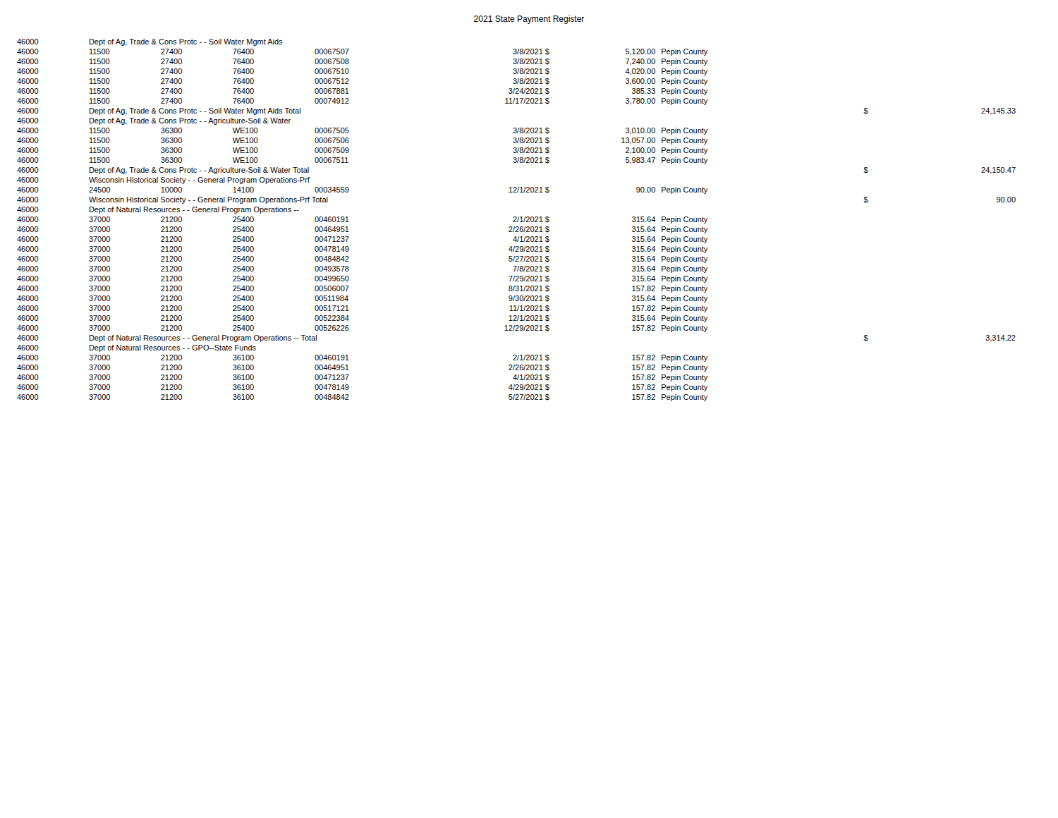2021 State Payment Register
| 46000 | Dept of Ag, Trade & Cons Protc - - Soil Water Mgmt Aids | | |
| 46000 | 11500 | 27400 | 76400 | 00067507 | 3/8/2021 $ | 5,120.00 | Pepin County | | |
| 46000 | 11500 | 27400 | 76400 | 00067508 | 3/8/2021 $ | 7,240.00 | Pepin County | | |
| 46000 | 11500 | 27400 | 76400 | 00067510 | 3/8/2021 $ | 4,020.00 | Pepin County | | |
| 46000 | 11500 | 27400 | 76400 | 00067512 | 3/8/2021 $ | 3,600.00 | Pepin County | | |
| 46000 | 11500 | 27400 | 76400 | 00067881 | 3/24/2021 $ | 385.33 | Pepin County | | |
| 46000 | 11500 | 27400 | 76400 | 00074912 | 11/17/2021 $ | 3,780.00 | Pepin County | | |
| 46000 | Dept of Ag, Trade & Cons Protc - - Soil Water Mgmt Aids Total | $ | 24,145.33 |
| 46000 | Dept of Ag, Trade & Cons Protc - - Agriculture-Soil & Water | | |
| 46000 | 11500 | 36300 | WE100 | 00067505 | 3/8/2021 $ | 3,010.00 | Pepin County | | |
| 46000 | 11500 | 36300 | WE100 | 00067506 | 3/8/2021 $ | 13,057.00 | Pepin County | | |
| 46000 | 11500 | 36300 | WE100 | 00067509 | 3/8/2021 $ | 2,100.00 | Pepin County | | |
| 46000 | 11500 | 36300 | WE100 | 00067511 | 3/8/2021 $ | 5,983.47 | Pepin County | | |
| 46000 | Dept of Ag, Trade & Cons Protc - - Agriculture-Soil & Water Total | $ | 24,150.47 |
| 46000 | Wisconsin Historical Society - - General Program Operations-Prf | | |
| 46000 | 24500 | 10000 | 14100 | 00034559 | 12/1/2021 $ | 90.00 | Pepin County | | |
| 46000 | Wisconsin Historical Society - - General Program Operations-Prf Total | $ | 90.00 |
| 46000 | Dept of Natural Resources - - General Program Operations -- | | |
| 46000 | 37000 | 21200 | 25400 | 00460191 | 2/1/2021 $ | 315.64 | Pepin County | | |
| 46000 | 37000 | 21200 | 25400 | 00464951 | 2/26/2021 $ | 315.64 | Pepin County | | |
| 46000 | 37000 | 21200 | 25400 | 00471237 | 4/1/2021 $ | 315.64 | Pepin County | | |
| 46000 | 37000 | 21200 | 25400 | 00478149 | 4/29/2021 $ | 315.64 | Pepin County | | |
| 46000 | 37000 | 21200 | 25400 | 00484842 | 5/27/2021 $ | 315.64 | Pepin County | | |
| 46000 | 37000 | 21200 | 25400 | 00493578 | 7/8/2021 $ | 315.64 | Pepin County | | |
| 46000 | 37000 | 21200 | 25400 | 00499650 | 7/29/2021 $ | 315.64 | Pepin County | | |
| 46000 | 37000 | 21200 | 25400 | 00506007 | 8/31/2021 $ | 157.82 | Pepin County | | |
| 46000 | 37000 | 21200 | 25400 | 00511984 | 9/30/2021 $ | 315.64 | Pepin County | | |
| 46000 | 37000 | 21200 | 25400 | 00517121 | 11/1/2021 $ | 157.82 | Pepin County | | |
| 46000 | 37000 | 21200 | 25400 | 00522384 | 12/1/2021 $ | 315.64 | Pepin County | | |
| 46000 | 37000 | 21200 | 25400 | 00526226 | 12/29/2021 $ | 157.82 | Pepin County | | |
| 46000 | Dept of Natural Resources - - General Program Operations -- Total | $ | 3,314.22 |
| 46000 | Dept of Natural Resources - - GPO--State Funds | | |
| 46000 | 37000 | 21200 | 36100 | 00460191 | 2/1/2021 $ | 157.82 | Pepin County | | |
| 46000 | 37000 | 21200 | 36100 | 00464951 | 2/26/2021 $ | 157.82 | Pepin County | | |
| 46000 | 37000 | 21200 | 36100 | 00471237 | 4/1/2021 $ | 157.82 | Pepin County | | |
| 46000 | 37000 | 21200 | 36100 | 00478149 | 4/29/2021 $ | 157.82 | Pepin County | | |
| 46000 | 37000 | 21200 | 36100 | 00484842 | 5/27/2021 $ | 157.82 | Pepin County | | |